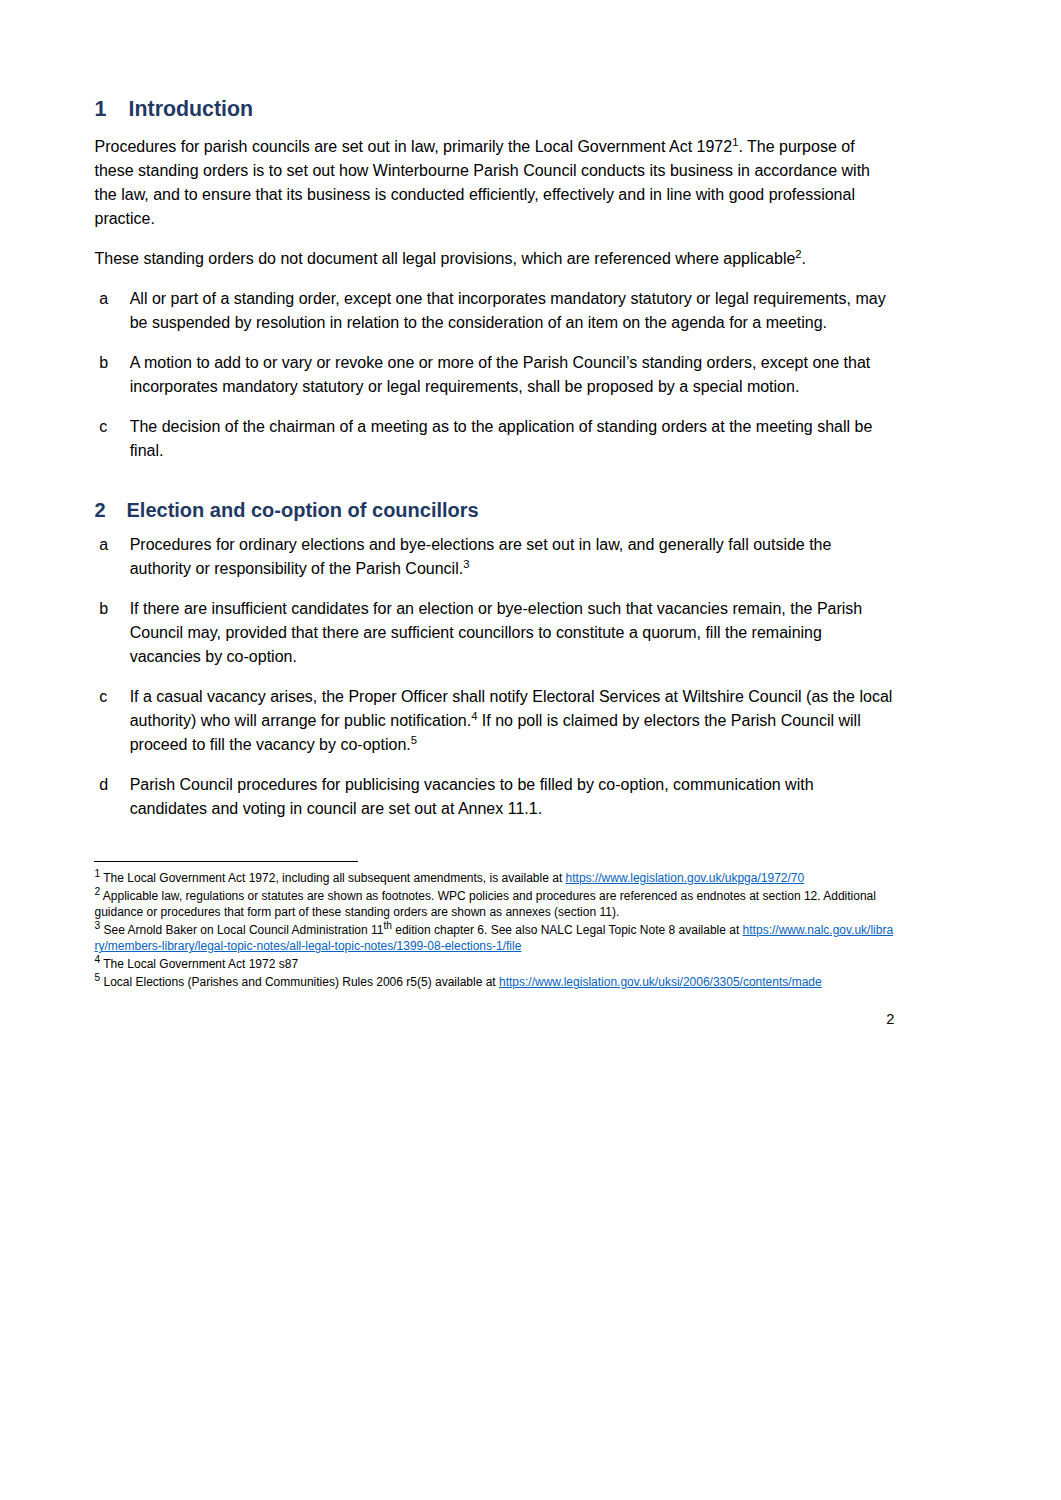1 Introduction
Procedures for parish councils are set out in law, primarily the Local Government Act 19721. The purpose of these standing orders is to set out how Winterbourne Parish Council conducts its business in accordance with the law, and to ensure that its business is conducted efficiently, effectively and in line with good professional practice.
These standing orders do not document all legal provisions, which are referenced where applicable2.
All or part of a standing order, except one that incorporates mandatory statutory or legal requirements, may be suspended by resolution in relation to the consideration of an item on the agenda for a meeting.
A motion to add to or vary or revoke one or more of the Parish Council’s standing orders, except one that incorporates mandatory statutory or legal requirements, shall be proposed by a special motion.
The decision of the chairman of a meeting as to the application of standing orders at the meeting shall be final.
2 Election and co-option of councillors
Procedures for ordinary elections and bye-elections are set out in law, and generally fall outside the authority or responsibility of the Parish Council.3
If there are insufficient candidates for an election or bye-election such that vacancies remain, the Parish Council may, provided that there are sufficient councillors to constitute a quorum, fill the remaining vacancies by co-option.
If a casual vacancy arises, the Proper Officer shall notify Electoral Services at Wiltshire Council (as the local authority) who will arrange for public notification.4 If no poll is claimed by electors the Parish Council will proceed to fill the vacancy by co-option.5
Parish Council procedures for publicising vacancies to be filled by co-option, communication with candidates and voting in council are set out at Annex 11.1.
1 The Local Government Act 1972, including all subsequent amendments, is available at https://www.legislation.gov.uk/ukpga/1972/70
2 Applicable law, regulations or statutes are shown as footnotes. WPC policies and procedures are referenced as endnotes at section 12. Additional guidance or procedures that form part of these standing orders are shown as annexes (section 11).
3 See Arnold Baker on Local Council Administration 11th edition chapter 6. See also NALC Legal Topic Note 8 available at https://www.nalc.gov.uk/library/members-library/legal-topic-notes/all-legal-topic-notes/1399-08-elections-1/file
4 The Local Government Act 1972 s87
5 Local Elections (Parishes and Communities) Rules 2006 r5(5) available at https://www.legislation.gov.uk/uksi/2006/3305/contents/made
2